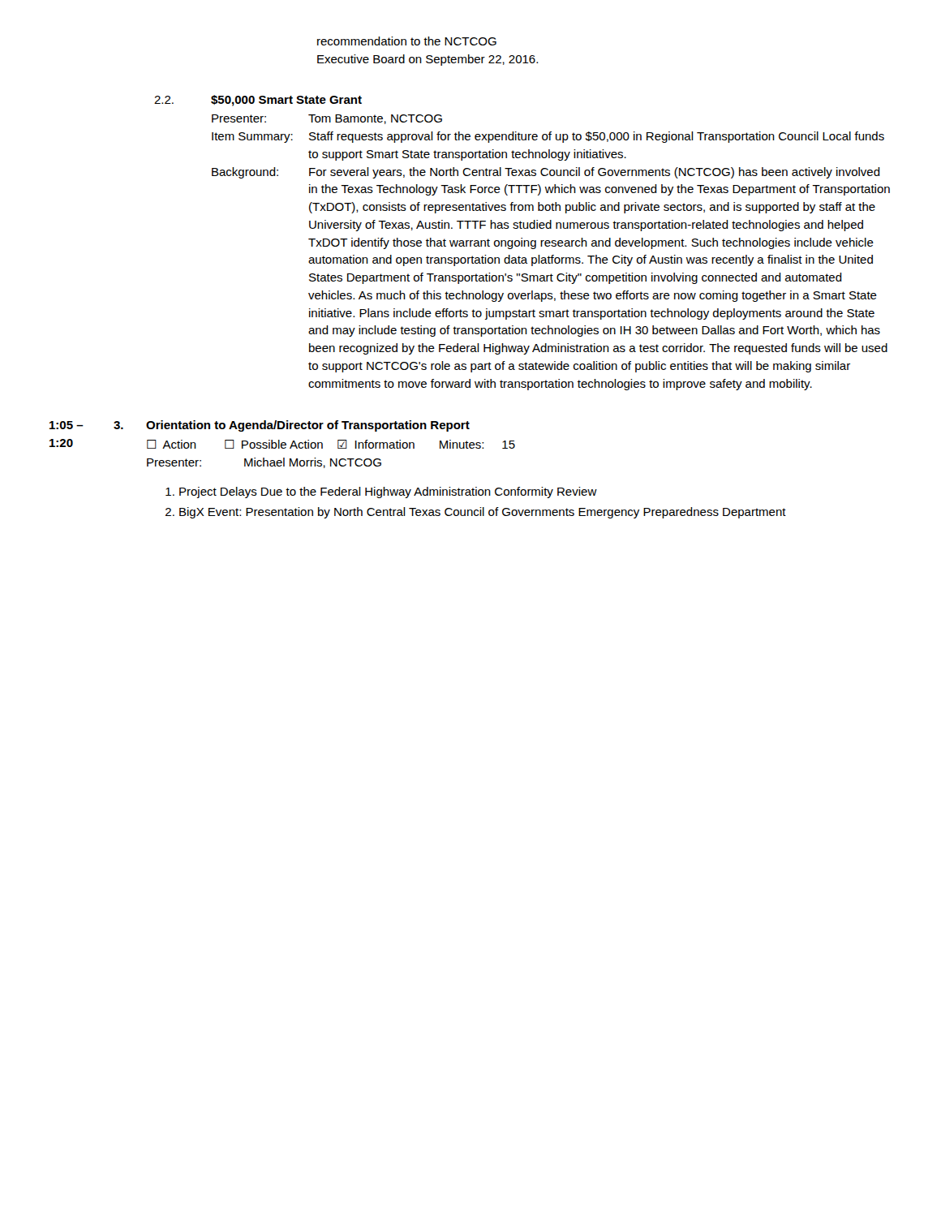recommendation to the NCTCOG
Executive Board on September 22, 2016.
2.2.
$50,000 Smart State Grant
Presenter:
Tom Bamonte, NCTCOG
Item Summary:
Staff requests approval for the expenditure of up to $50,000 in Regional Transportation Council Local funds to support Smart State transportation technology initiatives.
Background:
For several years, the North Central Texas Council of Governments (NCTCOG) has been actively involved in the Texas Technology Task Force (TTTF) which was convened by the Texas Department of Transportation (TxDOT), consists of representatives from both public and private sectors, and is supported by staff at the University of Texas, Austin. TTTF has studied numerous transportation-related technologies and helped TxDOT identify those that warrant ongoing research and development. Such technologies include vehicle automation and open transportation data platforms. The City of Austin was recently a finalist in the United States Department of Transportation's "Smart City" competition involving connected and automated vehicles. As much of this technology overlaps, these two efforts are now coming together in a Smart State initiative. Plans include efforts to jumpstart smart transportation technology deployments around the State and may include testing of transportation technologies on IH 30 between Dallas and Fort Worth, which has been recognized by the Federal Highway Administration as a test corridor. The requested funds will be used to support NCTCOG's role as part of a statewide coalition of public entities that will be making similar commitments to move forward with transportation technologies to improve safety and mobility.
1:05 –
1:20
3.
Orientation to Agenda/Director of Transportation Report
☐ Action ☐ Possible Action ☑ Information Minutes: 15
Presenter:
Michael Morris, NCTCOG
Project Delays Due to the Federal Highway Administration Conformity Review
BigX Event: Presentation by North Central Texas Council of Governments Emergency Preparedness Department